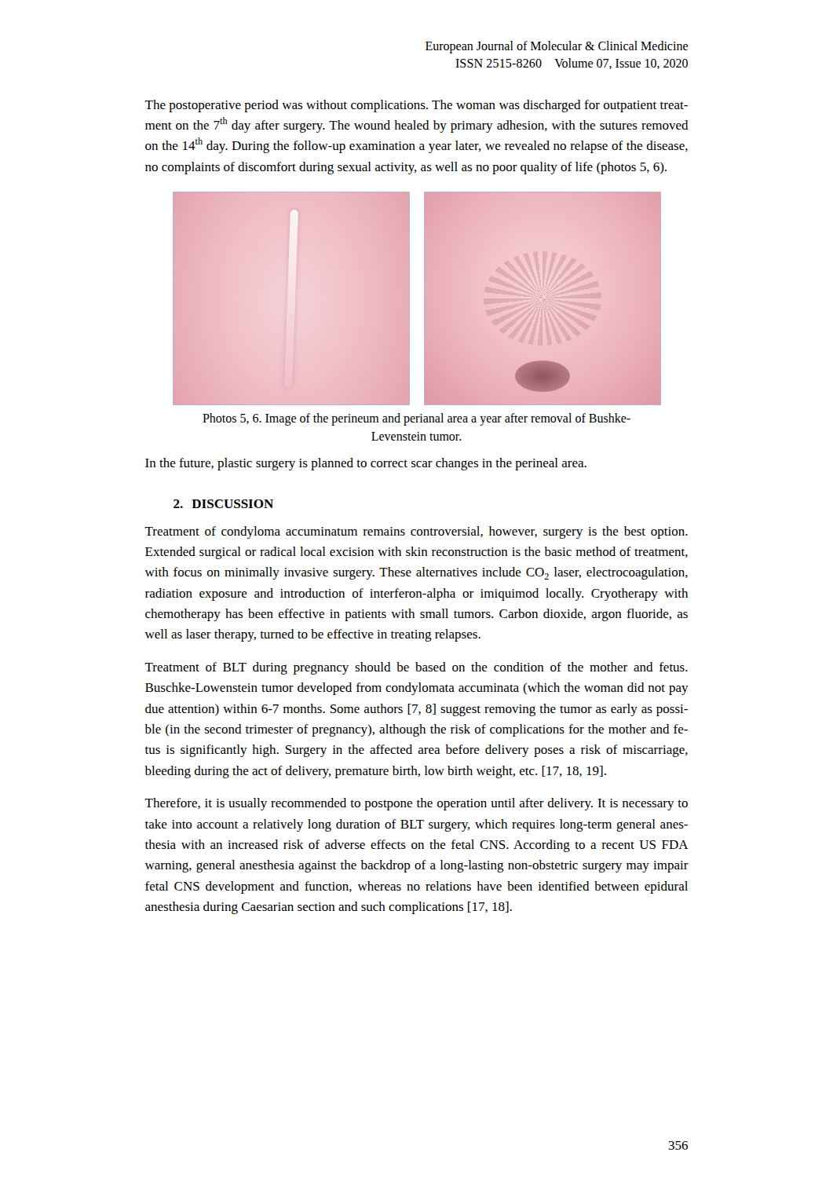European Journal of Molecular & Clinical Medicine ISSN 2515-8260 Volume 07, Issue 10, 2020
The postoperative period was without complications. The woman was discharged for outpatient treatment on the 7th day after surgery. The wound healed by primary adhesion, with the sutures removed on the 14th day. During the follow-up examination a year later, we revealed no relapse of the disease, no complaints of discomfort during sexual activity, as well as no poor quality of life (photos 5, 6).
Photos 5, 6. Image of the perineum and perianal area a year after removal of Bushke-
Levenstein tumor.
In the future, plastic surgery is planned to correct scar changes in the perineal area.
2. DISCUSSION
Treatment of condyloma accuminatum remains controversial, however, surgery is the best option. Extended surgical or radical local excision with skin reconstruction is the basic method of treatment, with focus on minimally invasive surgery. These alternatives include CO2 laser, electrocoagulation, radiation exposure and introduction of interferon-alpha or imiquimod locally. Cryotherapy with chemotherapy has been effective in patients with small tumors. Carbon dioxide, argon fluoride, as well as laser therapy, turned to be effective in treating relapses.
Treatment of BLT during pregnancy should be based on the condition of the mother and fetus. Buschke-Lowenstein tumor developed from condylomata accuminata (which the woman did not pay due attention) within 6-7 months. Some authors [7, 8] suggest removing the tumor as early as possible (in the second trimester of pregnancy), although the risk of complications for the mother and fetus is significantly high. Surgery in the affected area before delivery poses a risk of miscarriage, bleeding during the act of delivery, premature birth, low birth weight, etc. [17, 18, 19].
Therefore, it is usually recommended to postpone the operation until after delivery. It is necessary to take into account a relatively long duration of BLT surgery, which requires long-term general anesthesia with an increased risk of adverse effects on the fetal CNS. According to a recent US FDA warning, general anesthesia against the backdrop of a long-lasting non-obstetric surgery may impair fetal CNS development and function, whereas no relations have been identified between epidural anesthesia during Caesarian section and such complications [17, 18].
356